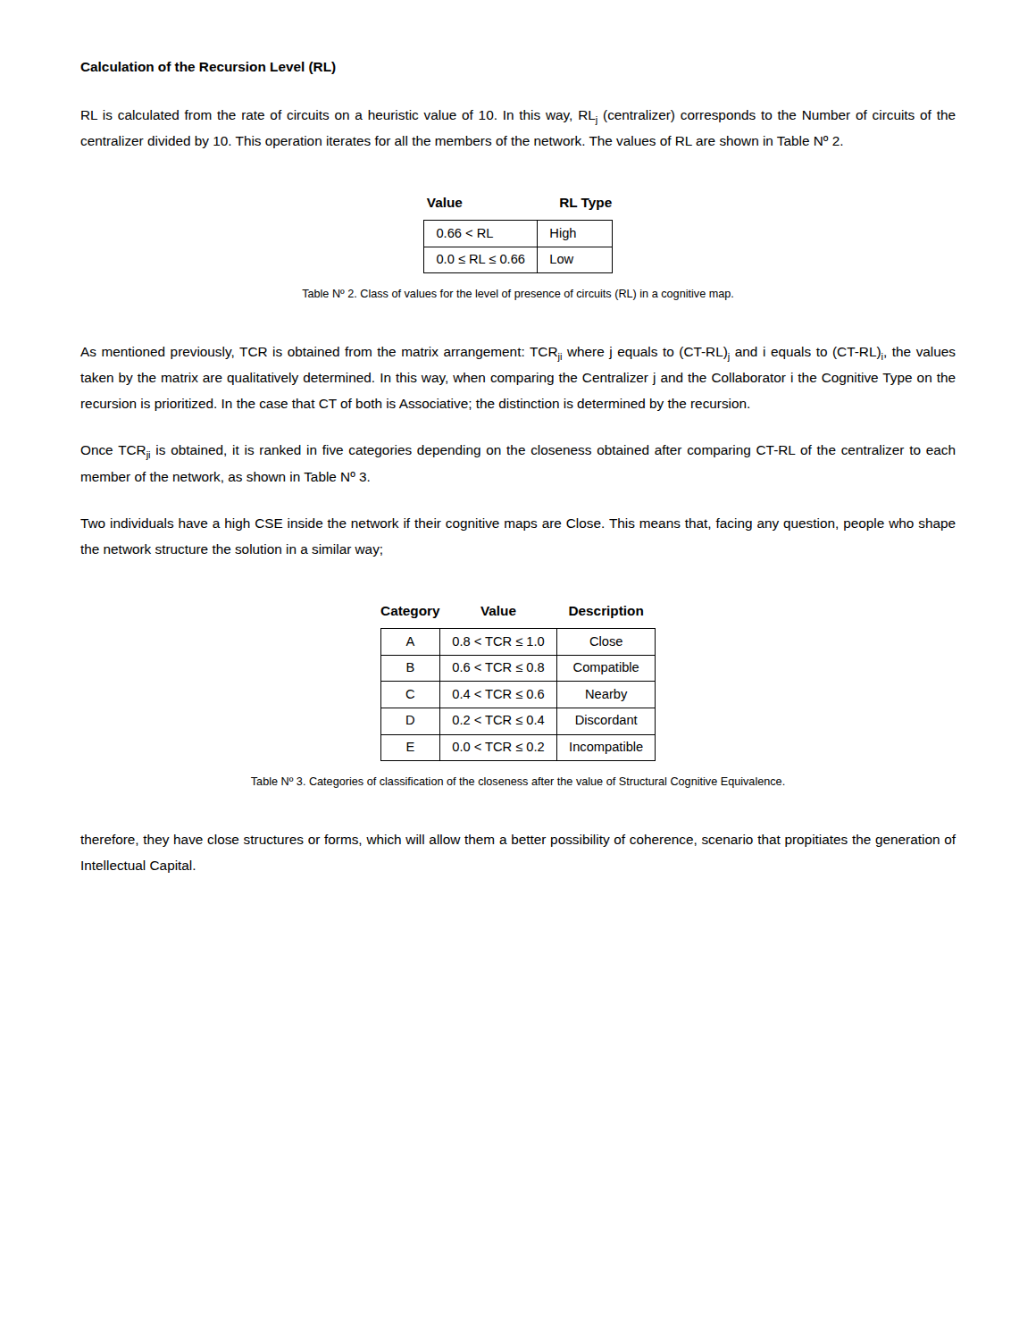Calculation of the Recursion Level (RL)
RL is calculated from the rate of circuits on a heuristic value of 10. In this way, RLj (centralizer) corresponds to the Number of circuits of the centralizer divided by 10. This operation iterates for all the members of the network. The values of RL are shown in Table Nº 2.
| Value | RL Type |
| --- | --- |
| 0.66 < RL | High |
| 0.0 ≤ RL ≤ 0.66 | Low |
Table Nº 2. Class of values for the level of presence of circuits (RL) in a cognitive map.
As mentioned previously, TCR is obtained from the matrix arrangement: TCRji where j equals to (CT-RL)j and i equals to (CT-RL)i, the values taken by the matrix are qualitatively determined. In this way, when comparing the Centralizer j and the Collaborator i the Cognitive Type on the recursion is prioritized. In the case that CT of both is Associative; the distinction is determined by the recursion.
Once TCRji is obtained, it is ranked in five categories depending on the closeness obtained after comparing CT-RL of the centralizer to each member of the network, as shown in Table Nº 3.
Two individuals have a high CSE inside the network if their cognitive maps are Close. This means that, facing any question, people who shape the network structure the solution in a similar way;
| Category | Value | Description |
| --- | --- | --- |
| A | 0.8 < TCR ≤ 1.0 | Close |
| B | 0.6 < TCR ≤ 0.8 | Compatible |
| C | 0.4 < TCR ≤ 0.6 | Nearby |
| D | 0.2 < TCR ≤ 0.4 | Discordant |
| E | 0.0 < TCR ≤ 0.2 | Incompatible |
Table Nº 3. Categories of classification of the closeness after the value of Structural Cognitive Equivalence.
therefore, they have close structures or forms, which will allow them a better possibility of coherence, scenario that propitiates the generation of Intellectual Capital.